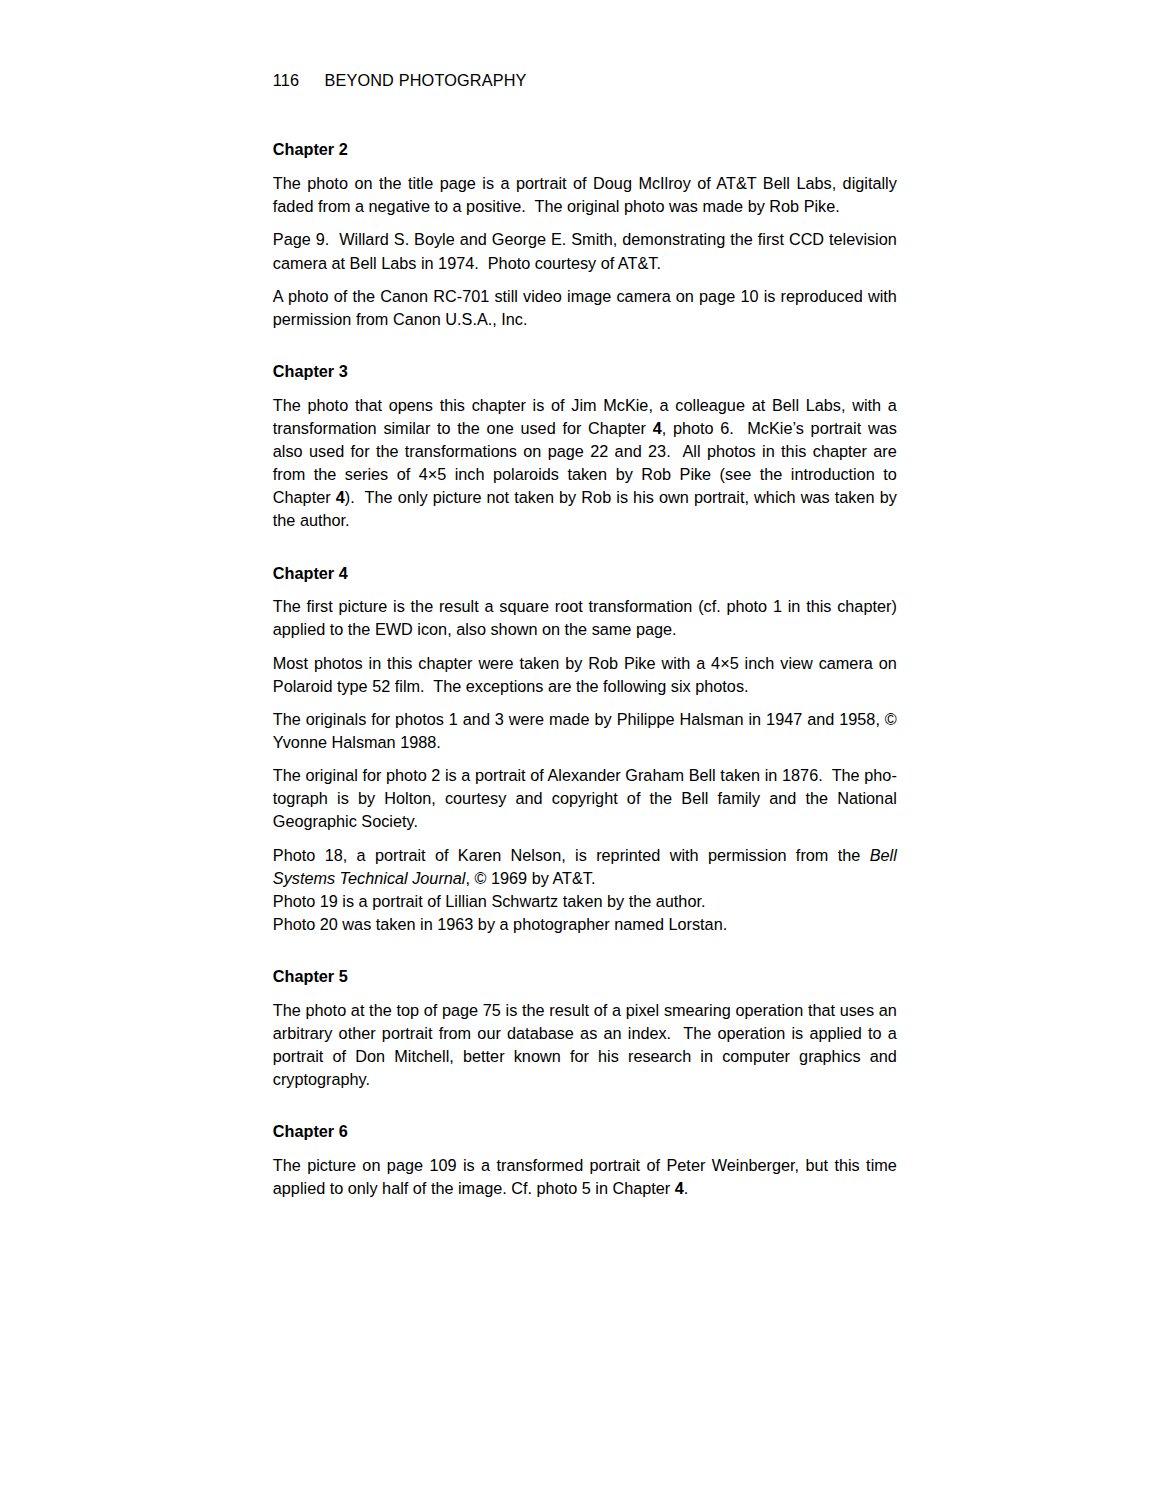116 BEYOND PHOTOGRAPHY
Chapter 2
The photo on the title page is a portrait of Doug McIlroy of AT&T Bell Labs, digitally faded from a negative to a positive. The original photo was made by Rob Pike.
Page 9. Willard S. Boyle and George E. Smith, demonstrating the first CCD television camera at Bell Labs in 1974. Photo courtesy of AT&T.
A photo of the Canon RC-701 still video image camera on page 10 is reproduced with permission from Canon U.S.A., Inc.
Chapter 3
The photo that opens this chapter is of Jim McKie, a colleague at Bell Labs, with a transformation similar to the one used for Chapter 4, photo 6. McKie’s portrait was also used for the transformations on page 22 and 23. All photos in this chapter are from the series of 4×5 inch polaroids taken by Rob Pike (see the introduction to Chapter 4). The only picture not taken by Rob is his own portrait, which was taken by the author.
Chapter 4
The first picture is the result a square root transformation (cf. photo 1 in this chapter) applied to the EWD icon, also shown on the same page.
Most photos in this chapter were taken by Rob Pike with a 4×5 inch view camera on Polaroid type 52 film. The exceptions are the following six photos.
The originals for photos 1 and 3 were made by Philippe Halsman in 1947 and 1958, © Yvonne Halsman 1988.
The original for photo 2 is a portrait of Alexander Graham Bell taken in 1876. The photograph is by Holton, courtesy and copyright of the Bell family and the National Geographic Society.
Photo 18, a portrait of Karen Nelson, is reprinted with permission from the Bell Systems Technical Journal, © 1969 by AT&T.
Photo 19 is a portrait of Lillian Schwartz taken by the author.
Photo 20 was taken in 1963 by a photographer named Lorstan.
Chapter 5
The photo at the top of page 75 is the result of a pixel smearing operation that uses an arbitrary other portrait from our database as an index. The operation is applied to a portrait of Don Mitchell, better known for his research in computer graphics and cryptography.
Chapter 6
The picture on page 109 is a transformed portrait of Peter Weinberger, but this time applied to only half of the image. Cf. photo 5 in Chapter 4.